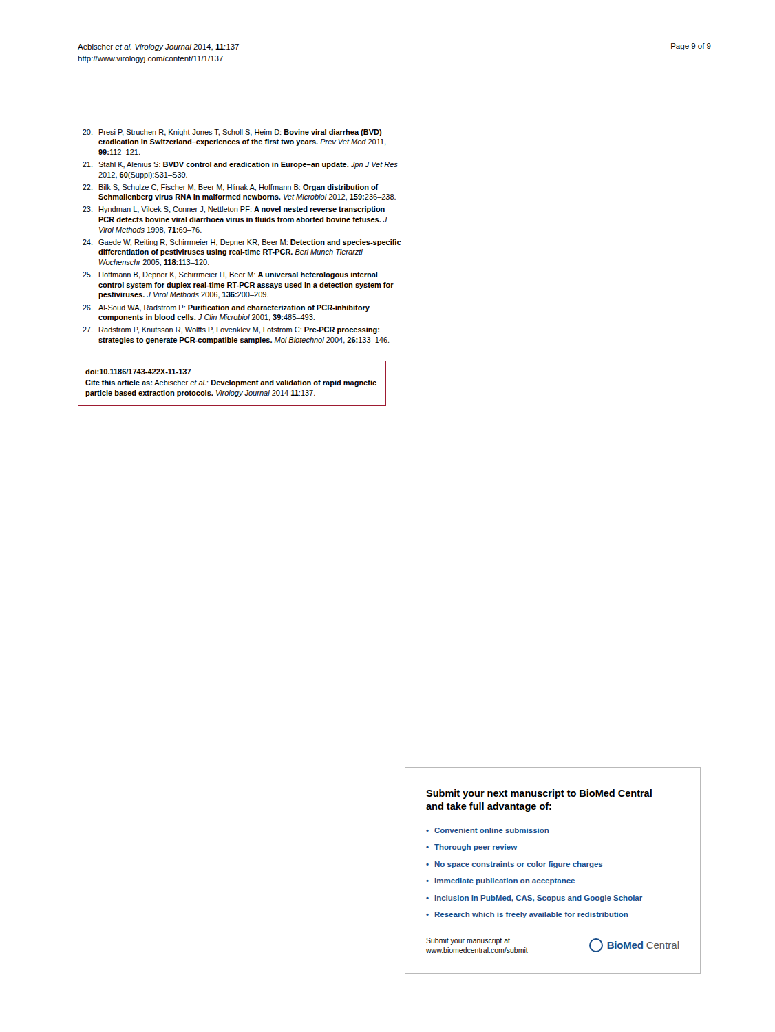Aebischer et al. Virology Journal 2014, 11:137
http://www.virologyj.com/content/11/1/137
Page 9 of 9
20. Presi P, Struchen R, Knight-Jones T, Scholl S, Heim D: Bovine viral diarrhea (BVD) eradication in Switzerland–experiences of the first two years. Prev Vet Med 2011, 99: 112–121.
21. Stahl K, Alenius S: BVDV control and eradication in Europe–an update. Jpn J Vet Res 2012, 60(Suppl):S31–S39.
22. Bilk S, Schulze C, Fischer M, Beer M, Hlinak A, Hoffmann B: Organ distribution of Schmallenberg virus RNA in malformed newborns. Vet Microbiol 2012, 159: 236–238.
23. Hyndman L, Vilcek S, Conner J, Nettleton PF: A novel nested reverse transcription PCR detects bovine viral diarrhoea virus in fluids from aborted bovine fetuses. J Virol Methods 1998, 71: 69–76.
24. Gaede W, Reiting R, Schirrmeier H, Depner KR, Beer M: Detection and species-specific differentiation of pestiviruses using real-time RT-PCR. Berl Munch Tierarztl Wochenschr 2005, 118: 113–120.
25. Hoffmann B, Depner K, Schirrmeier H, Beer M: A universal heterologous internal control system for duplex real-time RT-PCR assays used in a detection system for pestiviruses. J Virol Methods 2006, 136: 200–209.
26. Al-Soud WA, Radstrom P: Purification and characterization of PCR-inhibitory components in blood cells. J Clin Microbiol 2001, 39: 485–493.
27. Radstrom P, Knutsson R, Wolffs P, Lovenklev M, Lofstrom C: Pre-PCR processing: strategies to generate PCR-compatible samples. Mol Biotechnol 2004, 26: 133–146.
doi:10.1186/1743-422X-11-137
Cite this article as: Aebischer et al.: Development and validation of rapid magnetic particle based extraction protocols. Virology Journal 2014 11:137.
Submit your next manuscript to BioMed Central
and take full advantage of:
Convenient online submission
Thorough peer review
No space constraints or color figure charges
Immediate publication on acceptance
Inclusion in PubMed, CAS, Scopus and Google Scholar
Research which is freely available for redistribution
Submit your manuscript at
www.biomedcentral.com/submit
BioMed Central